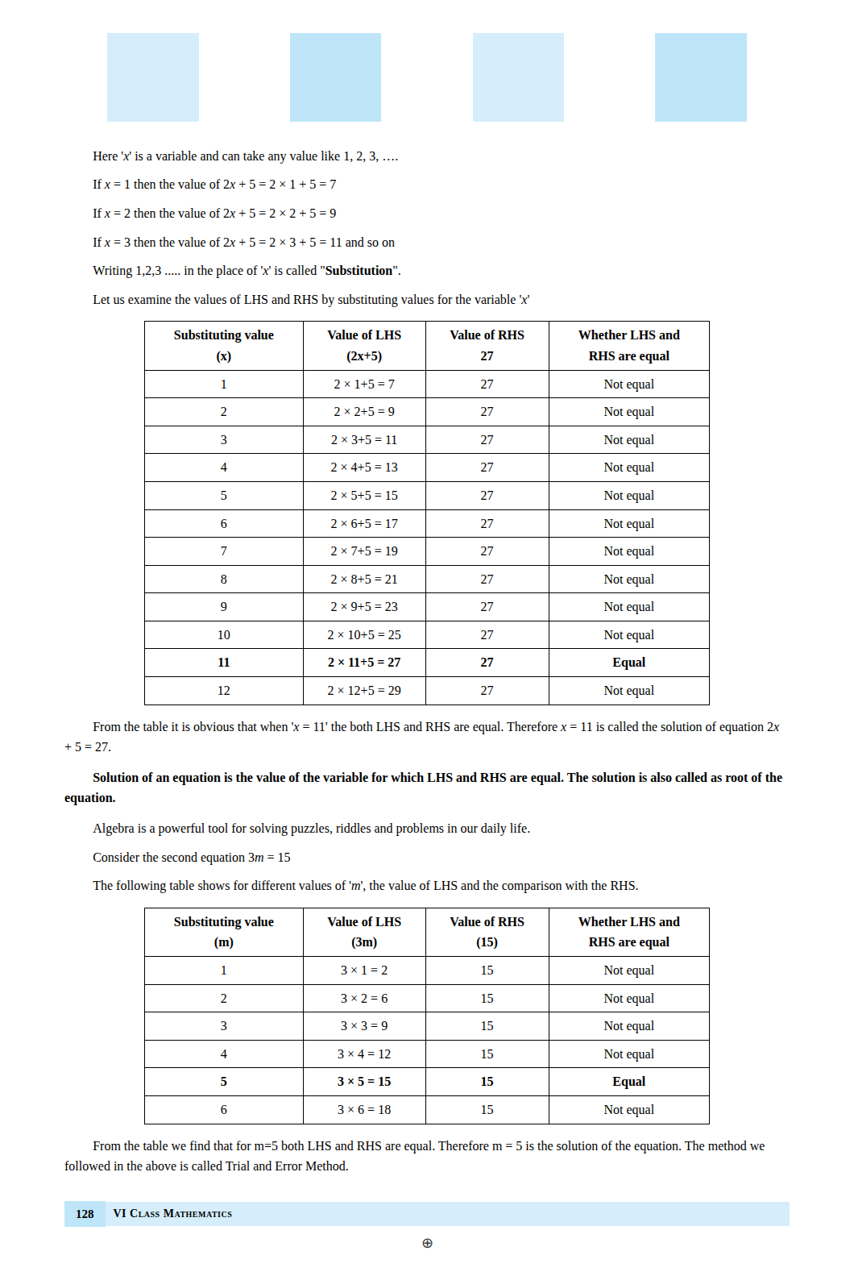⊕
Here 'x' is a variable and can take any value like 1, 2, 3, ….
If x = 1 then the value of 2x + 5 = 2 × 1 + 5 = 7
If x = 2 then the value of 2x + 5 = 2 × 2 + 5 = 9
If x = 3 then the value of 2x + 5 = 2 × 3 + 5 = 11 and so on
Writing 1,2,3 ..... in the place of 'x' is called "Substitution".
Let us examine the values of LHS and RHS by substituting values for the variable 'x'
| Substituting value (x) | Value of LHS (2x+5) | Value of RHS 27 | Whether LHS and RHS are equal |
| --- | --- | --- | --- |
| 1 | 2 × 1+5 = 7 | 27 | Not equal |
| 2 | 2 × 2+5 = 9 | 27 | Not equal |
| 3 | 2 × 3+5 = 11 | 27 | Not equal |
| 4 | 2 × 4+5 = 13 | 27 | Not equal |
| 5 | 2 × 5+5 = 15 | 27 | Not equal |
| 6 | 2 × 6+5 = 17 | 27 | Not equal |
| 7 | 2 × 7+5 = 19 | 27 | Not equal |
| 8 | 2 × 8+5 = 21 | 27 | Not equal |
| 9 | 2 × 9+5 = 23 | 27 | Not equal |
| 10 | 2 × 10+5 = 25 | 27 | Not equal |
| 11 | 2 × 11+5 = 27 | 27 | Equal |
| 12 | 2 × 12+5 = 29 | 27 | Not equal |
From the table it is obvious that when 'x = 11' the both LHS and RHS are equal. Therefore x = 11 is called the solution of equation 2x + 5 = 27.
Solution of an equation is the value of the variable for which LHS and RHS are equal. The solution is also called as root of the equation.
Algebra is a powerful tool for solving puzzles, riddles and problems in our daily life.
Consider the second equation 3m = 15
The following table shows for different values of 'm', the value of LHS and the comparison with the RHS.
| Substituting value (m) | Value of LHS (3m) | Value of RHS (15) | Whether LHS and RHS are equal |
| --- | --- | --- | --- |
| 1 | 3 × 1 = 2 | 15 | Not equal |
| 2 | 3 × 2 = 6 | 15 | Not equal |
| 3 | 3 × 3 = 9 | 15 | Not equal |
| 4 | 3 × 4 = 12 | 15 | Not equal |
| 5 | 3 × 5 = 15 | 15 | Equal |
| 6 | 3 × 6 = 18 | 15 | Not equal |
From the table we find that for m=5 both LHS and RHS are equal. Therefore m = 5 is the solution of the equation. The method we followed in the above is called Trial and Error Method.
128
VI Class Mathematics
⊕